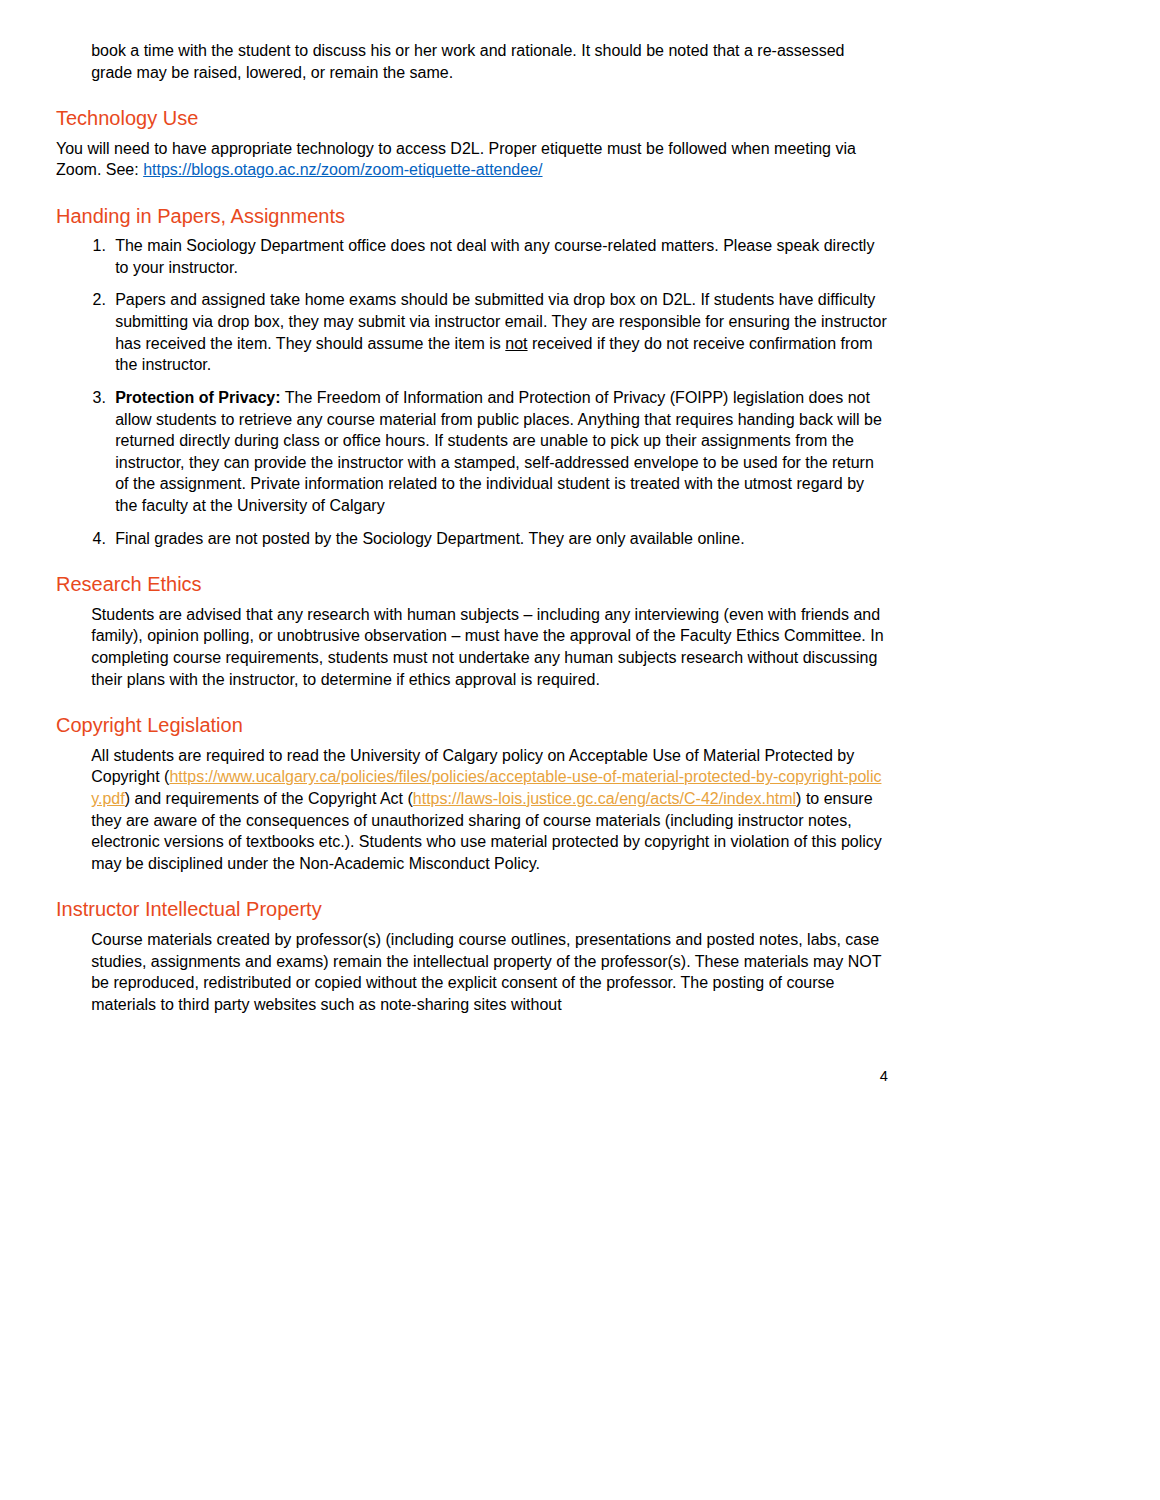book a time with the student to discuss his or her work and rationale. It should be noted that a re-assessed grade may be raised, lowered, or remain the same.
Technology Use
You will need to have appropriate technology to access D2L. Proper etiquette must be followed when meeting via Zoom. See: https://blogs.otago.ac.nz/zoom/zoom-etiquette-attendee/
Handing in Papers, Assignments
The main Sociology Department office does not deal with any course-related matters. Please speak directly to your instructor.
Papers and assigned take home exams should be submitted via drop box on D2L. If students have difficulty submitting via drop box, they may submit via instructor email. They are responsible for ensuring the instructor has received the item. They should assume the item is not received if they do not receive confirmation from the instructor.
Protection of Privacy: The Freedom of Information and Protection of Privacy (FOIPP) legislation does not allow students to retrieve any course material from public places. Anything that requires handing back will be returned directly during class or office hours. If students are unable to pick up their assignments from the instructor, they can provide the instructor with a stamped, self-addressed envelope to be used for the return of the assignment. Private information related to the individual student is treated with the utmost regard by the faculty at the University of Calgary
Final grades are not posted by the Sociology Department. They are only available online.
Research Ethics
Students are advised that any research with human subjects – including any interviewing (even with friends and family), opinion polling, or unobtrusive observation – must have the approval of the Faculty Ethics Committee. In completing course requirements, students must not undertake any human subjects research without discussing their plans with the instructor, to determine if ethics approval is required.
Copyright Legislation
All students are required to read the University of Calgary policy on Acceptable Use of Material Protected by Copyright (https://www.ucalgary.ca/policies/files/policies/acceptable-use-of-material-protected-by-copyright-policy.pdf) and requirements of the Copyright Act (https://laws-lois.justice.gc.ca/eng/acts/C-42/index.html) to ensure they are aware of the consequences of unauthorized sharing of course materials (including instructor notes, electronic versions of textbooks etc.). Students who use material protected by copyright in violation of this policy may be disciplined under the Non-Academic Misconduct Policy.
Instructor Intellectual Property
Course materials created by professor(s) (including course outlines, presentations and posted notes, labs, case studies, assignments and exams) remain the intellectual property of the professor(s). These materials may NOT be reproduced, redistributed or copied without the explicit consent of the professor. The posting of course materials to third party websites such as note-sharing sites without
4